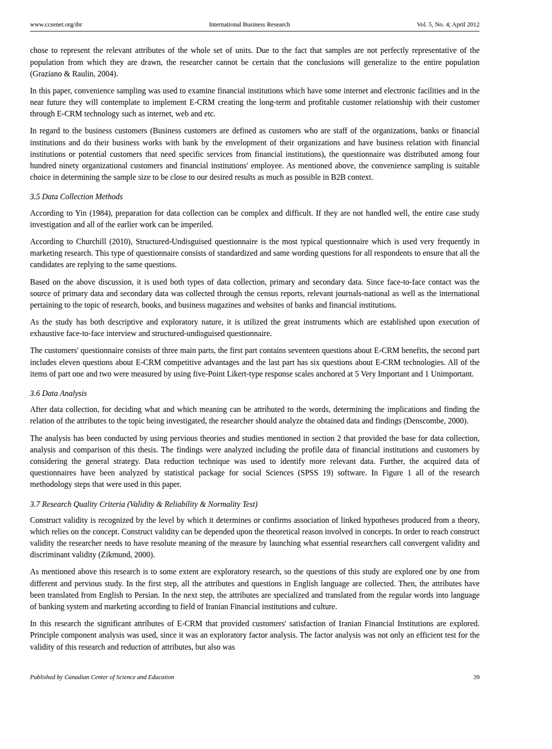www.ccsenet.org/ibr International Business Research Vol. 5, No. 4; April 2012
chose to represent the relevant attributes of the whole set of units. Due to the fact that samples are not perfectly representative of the population from which they are drawn, the researcher cannot be certain that the conclusions will generalize to the entire population (Graziano & Raulin, 2004).
In this paper, convenience sampling was used to examine financial institutions which have some internet and electronic facilities and in the near future they will contemplate to implement E-CRM creating the long-term and profitable customer relationship with their customer through E-CRM technology such as internet, web and etc.
In regard to the business customers (Business customers are defined as customers who are staff of the organizations, banks or financial institutions and do their business works with bank by the envelopment of their organizations and have business relation with financial institutions or potential customers that need specific services from financial institutions), the questionnaire was distributed among four hundred ninety organizational customers and financial institutions' employee. As mentioned above, the convenience sampling is suitable choice in determining the sample size to be close to our desired results as much as possible in B2B context.
3.5 Data Collection Methods
According to Yin (1984), preparation for data collection can be complex and difficult. If they are not handled well, the entire case study investigation and all of the earlier work can be imperiled.
According to Churchill (2010), Structured-Undisguised questionnaire is the most typical questionnaire which is used very frequently in marketing research. This type of questionnaire consists of standardized and same wording questions for all respondents to ensure that all the candidates are replying to the same questions.
Based on the above discussion, it is used both types of data collection, primary and secondary data. Since face-to-face contact was the source of primary data and secondary data was collected through the census reports, relevant journals-national as well as the international pertaining to the topic of research, books, and business magazines and websites of banks and financial institutions.
As the study has both descriptive and exploratory nature, it is utilized the great instruments which are established upon execution of exhaustive face-to-face interview and structured-undisguised questionnaire.
The customers' questionnaire consists of three main parts, the first part contains seventeen questions about E-CRM benefits, the second part includes eleven questions about E-CRM competitive advantages and the last part has six questions about E-CRM technologies. All of the items of part one and two were measured by using five-Point Likert-type response scales anchored at 5 Very Important and 1 Unimportant.
3.6 Data Analysis
After data collection, for deciding what and which meaning can be attributed to the words, determining the implications and finding the relation of the attributes to the topic being investigated, the researcher should analyze the obtained data and findings (Denscombe, 2000).
The analysis has been conducted by using pervious theories and studies mentioned in section 2 that provided the base for data collection, analysis and comparison of this thesis. The findings were analyzed including the profile data of financial institutions and customers by considering the general strategy. Data reduction technique was used to identify more relevant data. Further, the acquired data of questionnaires have been analyzed by statistical package for social Sciences (SPSS 19) software. In Figure 1 all of the research methodology steps that were used in this paper.
3.7 Research Quality Criteria (Validity & Reliability & Normality Test)
Construct validity is recognized by the level by which it determines or confirms association of linked hypotheses produced from a theory, which relies on the concept. Construct validity can be depended upon the theoretical reason involved in concepts. In order to reach construct validity the researcher needs to have resolute meaning of the measure by launching what essential researchers call convergent validity and discriminant validity (Zikmund, 2000).
As mentioned above this research is to some extent are exploratory research, so the questions of this study are explored one by one from different and pervious study. In the first step, all the attributes and questions in English language are collected. Then, the attributes have been translated from English to Persian. In the next step, the attributes are specialized and translated from the regular words into language of banking system and marketing according to field of Iranian Financial institutions and culture.
In this research the significant attributes of E-CRM that provided customers' satisfaction of Iranian Financial Institutions are explored. Principle component analysis was used, since it was an exploratory factor analysis. The factor analysis was not only an efficient test for the validity of this research and reduction of attributes, but also was
Published by Canadian Center of Science and Education 39